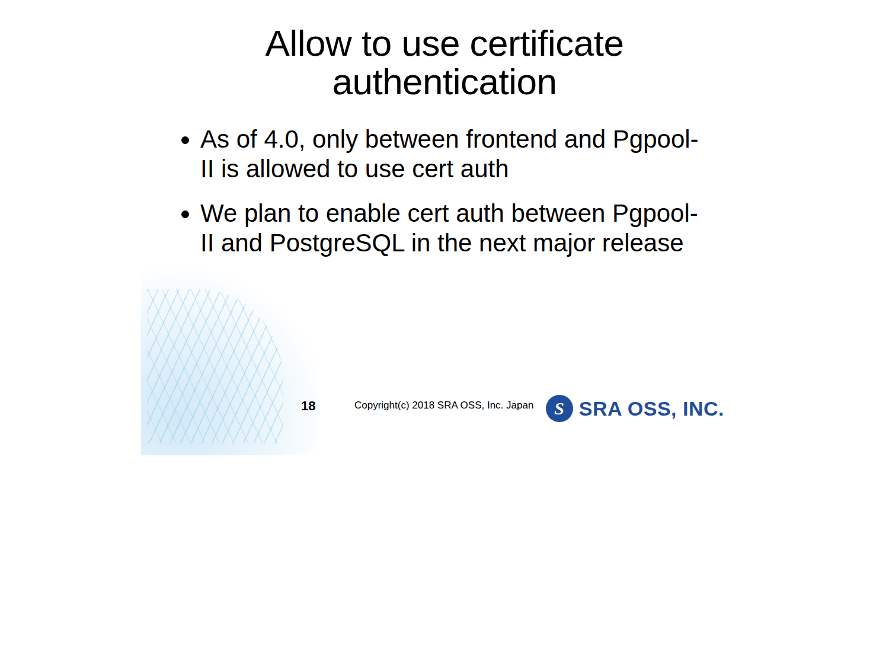Allow to use certificate authentication
As of 4.0, only between frontend and Pgpool-II is allowed to use cert auth
We plan to enable cert auth between Pgpool-II and PostgreSQL in the next major release
18
Copyright(c) 2018 SRA OSS, Inc. Japan
SSRA OSS, INC.